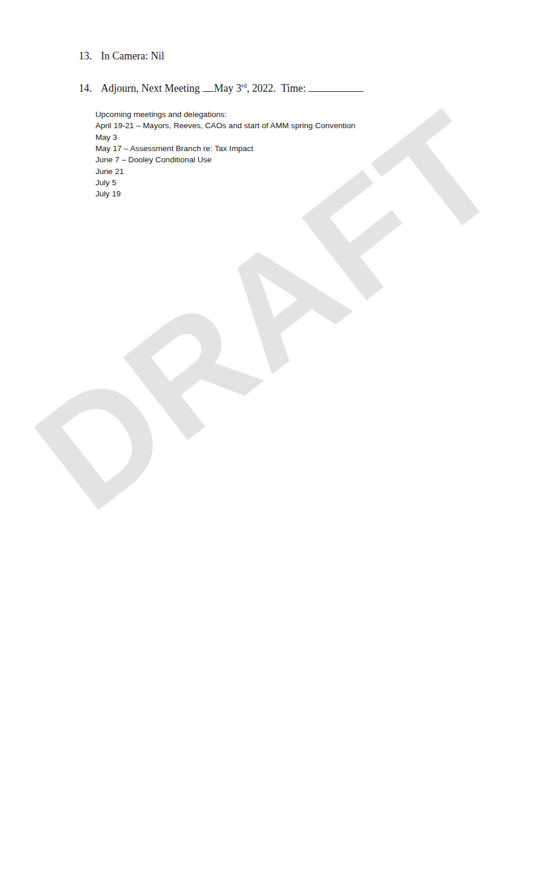DRAFT
13. In Camera: Nil
14. Adjourn, Next Meeting May 3rd, 2022. Time:
Upcoming meetings and delegations:
April 19-21 – Mayors, Reeves, CAOs and start of AMM spring Convention
May 3
May 17 – Assessment Branch re: Tax Impact
June 7 – Dooley Conditional Use
June 21
July 5
July 19